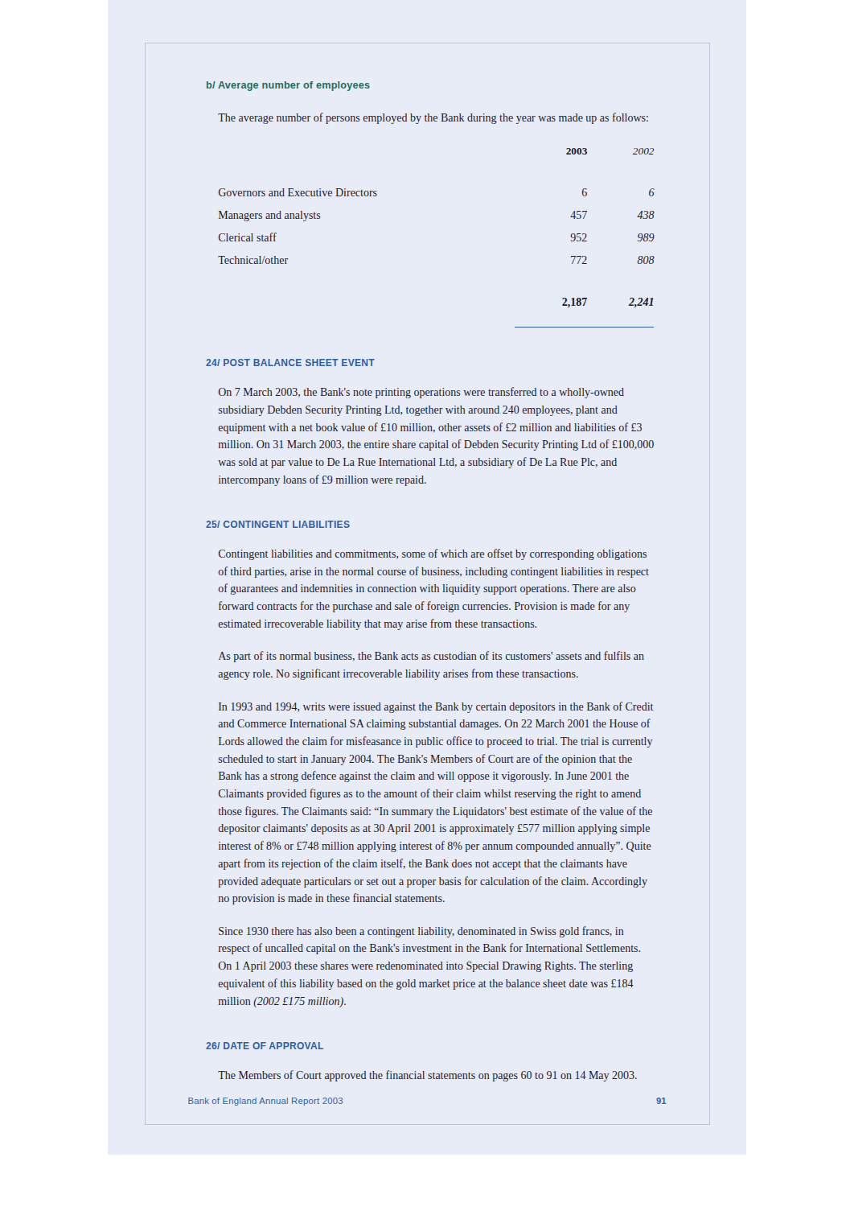b/ Average number of employees
The average number of persons employed by the Bank during the year was made up as follows:
| | 2003 | 2002 |
| --- | --- | --- |
| Governors and Executive Directors | 6 | 6 |
| Managers and analysts | 457 | 438 |
| Clerical staff | 952 | 989 |
| Technical/other | 772 | 808 |
| | 2,187 | 2,241 |
24/ POST BALANCE SHEET EVENT
On 7 March 2003, the Bank's note printing operations were transferred to a wholly-owned subsidiary Debden Security Printing Ltd, together with around 240 employees, plant and equipment with a net book value of £10 million, other assets of £2 million and liabilities of £3 million. On 31 March 2003, the entire share capital of Debden Security Printing Ltd of £100,000 was sold at par value to De La Rue International Ltd, a subsidiary of De La Rue Plc, and intercompany loans of £9 million were repaid.
25/ CONTINGENT LIABILITIES
Contingent liabilities and commitments, some of which are offset by corresponding obligations of third parties, arise in the normal course of business, including contingent liabilities in respect of guarantees and indemnities in connection with liquidity support operations. There are also forward contracts for the purchase and sale of foreign currencies. Provision is made for any estimated irrecoverable liability that may arise from these transactions.
As part of its normal business, the Bank acts as custodian of its customers' assets and fulfils an agency role. No significant irrecoverable liability arises from these transactions.
In 1993 and 1994, writs were issued against the Bank by certain depositors in the Bank of Credit and Commerce International SA claiming substantial damages. On 22 March 2001 the House of Lords allowed the claim for misfeasance in public office to proceed to trial. The trial is currently scheduled to start in January 2004. The Bank's Members of Court are of the opinion that the Bank has a strong defence against the claim and will oppose it vigorously. In June 2001 the Claimants provided figures as to the amount of their claim whilst reserving the right to amend those figures. The Claimants said: “In summary the Liquidators' best estimate of the value of the depositor claimants' deposits as at 30 April 2001 is approximately £577 million applying simple interest of 8% or £748 million applying interest of 8% per annum compounded annually”. Quite apart from its rejection of the claim itself, the Bank does not accept that the claimants have provided adequate particulars or set out a proper basis for calculation of the claim. Accordingly no provision is made in these financial statements.
Since 1930 there has also been a contingent liability, denominated in Swiss gold francs, in respect of uncalled capital on the Bank's investment in the Bank for International Settlements. On 1 April 2003 these shares were redenominated into Special Drawing Rights. The sterling equivalent of this liability based on the gold market price at the balance sheet date was £184 million (2002 £175 million).
26/ DATE OF APPROVAL
The Members of Court approved the financial statements on pages 60 to 91 on 14 May 2003.
Bank of England Annual Report 2003
91